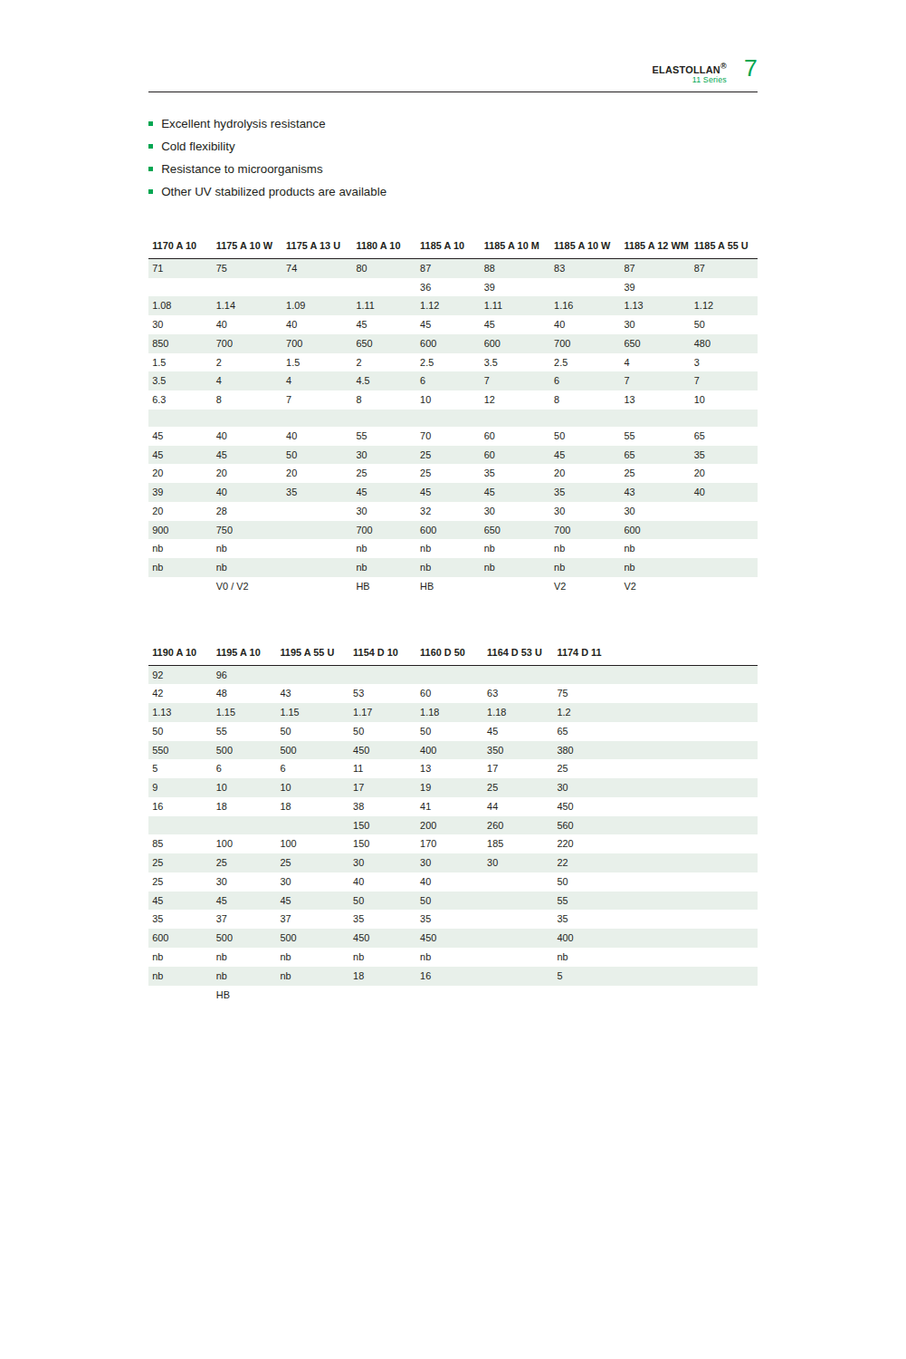ELASTOLLAN®
11 Series
7
Excellent hydrolysis resistance
Cold flexibility
Resistance to microorganisms
Other UV stabilized products are available
| 1170 A 10 | 1175 A 10 W | 1175 A 13 U | 1180 A 10 | 1185 A 10 | 1185 A 10 M | 1185 A 10 W | 1185 A 12 WM | 1185 A 55 U |
| --- | --- | --- | --- | --- | --- | --- | --- | --- |
| 71 | 75 | 74 | 80 | 87 | 88 | 83 | 87 | 87 |
| | | | | 36 | 39 | | 39 | |
| 1.08 | 1.14 | 1.09 | 1.11 | 1.12 | 1.11 | 1.16 | 1.13 | 1.12 |
| 30 | 40 | 40 | 45 | 45 | 45 | 40 | 30 | 50 |
| 850 | 700 | 700 | 650 | 600 | 600 | 700 | 650 | 480 |
| 1.5 | 2 | 1.5 | 2 | 2.5 | 3.5 | 2.5 | 4 | 3 |
| 3.5 | 4 | 4 | 4.5 | 6 | 7 | 6 | 7 | 7 |
| 6.3 | 8 | 7 | 8 | 10 | 12 | 8 | 13 | 10 |
| 45 | 40 | 40 | 55 | 70 | 60 | 50 | 55 | 65 |
| 45 | 45 | 50 | 30 | 25 | 60 | 45 | 65 | 35 |
| 20 | 20 | 20 | 25 | 25 | 35 | 20 | 25 | 20 |
| 39 | 40 | 35 | 45 | 45 | 45 | 35 | 43 | 40 |
| 20 | 28 | | 30 | 32 | 30 | 30 | 30 | |
| 900 | 750 | | 700 | 600 | 650 | 700 | 600 | |
| nb | nb | | nb | nb | nb | nb | nb | |
| nb | nb | | nb | nb | nb | nb | nb | |
| | V0 / V2 | | HB | HB | | V2 | V2 | |
| 1190 A 10 | 1195 A 10 | 1195 A 55 U | 1154 D 10 | 1160 D 50 | 1164 D 53 U | 1174 D 11 | |
| --- | --- | --- | --- | --- | --- | --- | --- |
| 92 | 96 | | | | | | |
| 42 | 48 | 43 | 53 | 60 | 63 | 75 | |
| 1.13 | 1.15 | 1.15 | 1.17 | 1.18 | 1.18 | 1.2 | |
| 50 | 55 | 50 | 50 | 50 | 45 | 65 | |
| 550 | 500 | 500 | 450 | 400 | 350 | 380 | |
| 5 | 6 | 6 | 11 | 13 | 17 | 25 | |
| 9 | 10 | 10 | 17 | 19 | 25 | 30 | |
| 16 | 18 | 18 | 38 | 41 | 44 | 450 | |
| | | | 150 | 200 | 260 | 560 | |
| 85 | 100 | 100 | 150 | 170 | 185 | 220 | |
| 25 | 25 | 25 | 30 | 30 | 30 | 22 | |
| 25 | 30 | 30 | 40 | 40 | | 50 | |
| 45 | 45 | 45 | 50 | 50 | | 55 | |
| 35 | 37 | 37 | 35 | 35 | | 35 | |
| 600 | 500 | 500 | 450 | 450 | | 400 | |
| nb | nb | nb | nb | nb | | nb | |
| nb | nb | nb | 18 | 16 | | 5 | |
| | HB | | | | | | |